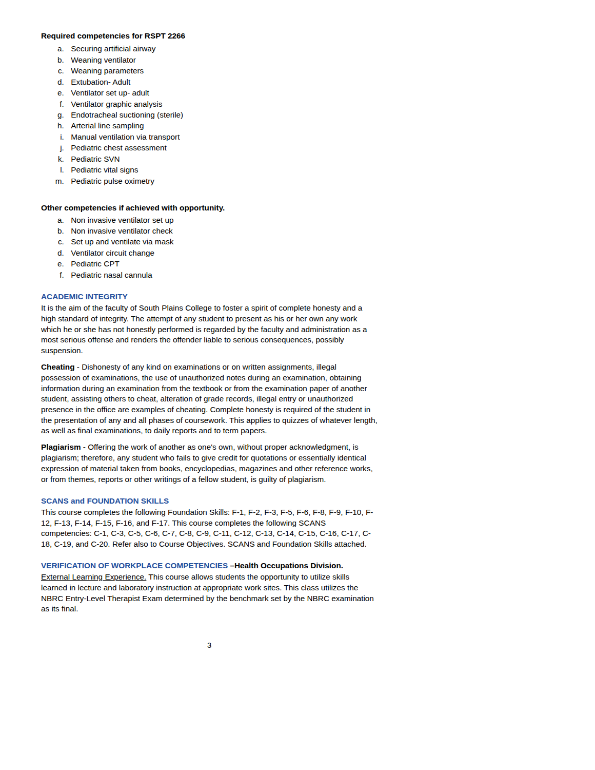Required competencies for RSPT 2266
Securing artificial airway
Weaning ventilator
Weaning parameters
Extubation- Adult
Ventilator set up- adult
Ventilator graphic analysis
Endotracheal suctioning (sterile)
Arterial line sampling
Manual ventilation via transport
Pediatric chest assessment
Pediatric SVN
Pediatric vital signs
Pediatric pulse oximetry
Other competencies if achieved with opportunity.
Non invasive ventilator set up
Non invasive ventilator check
Set up and ventilate via mask
Ventilator circuit change
Pediatric CPT
Pediatric nasal cannula
ACADEMIC INTEGRITY
It is the aim of the faculty of South Plains College to foster a spirit of complete honesty and a high standard of integrity. The attempt of any student to present as his or her own any work which he or she has not honestly performed is regarded by the faculty and administration as a most serious offense and renders the offender liable to serious consequences, possibly suspension.
Cheating - Dishonesty of any kind on examinations or on written assignments, illegal possession of examinations, the use of unauthorized notes during an examination, obtaining information during an examination from the textbook or from the examination paper of another student, assisting others to cheat, alteration of grade records, illegal entry or unauthorized presence in the office are examples of cheating. Complete honesty is required of the student in the presentation of any and all phases of coursework. This applies to quizzes of whatever length, as well as final examinations, to daily reports and to term papers.
Plagiarism - Offering the work of another as one's own, without proper acknowledgment, is plagiarism; therefore, any student who fails to give credit for quotations or essentially identical expression of material taken from books, encyclopedias, magazines and other reference works, or from themes, reports or other writings of a fellow student, is guilty of plagiarism.
SCANS and FOUNDATION SKILLS
This course completes the following Foundation Skills: F-1, F-2, F-3, F-5, F-6, F-8, F-9, F-10, F-12, F-13, F-14, F-15, F-16, and F-17. This course completes the following SCANS competencies: C-1, C-3, C-5, C-6, C-7, C-8, C-9, C-11, C-12, C-13, C-14, C-15, C-16, C-17, C-18, C-19, and C-20. Refer also to Course Objectives. SCANS and Foundation Skills attached.
VERIFICATION OF WORKPLACE COMPETENCIES –Health Occupations Division.
External Learning Experience. This course allows students the opportunity to utilize skills learned in lecture and laboratory instruction at appropriate work sites. This class utilizes the NBRC Entry-Level Therapist Exam determined by the benchmark set by the NBRC examination as its final.
3